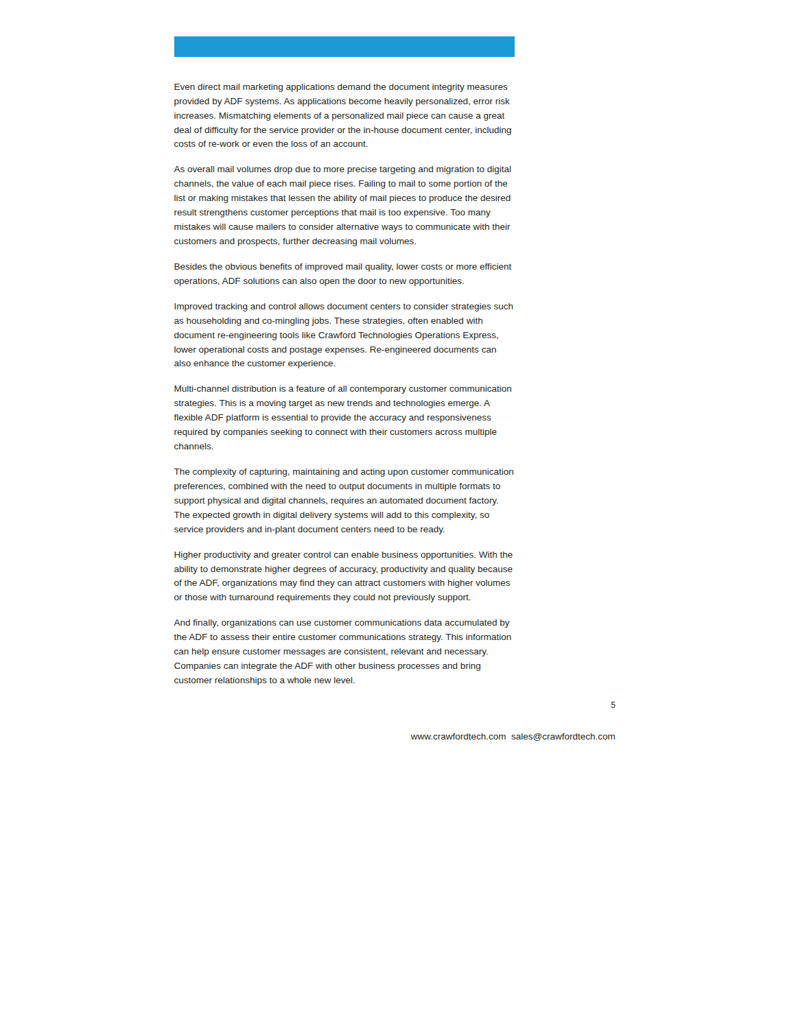Even direct mail marketing applications demand the document integrity measures provided by ADF systems. As applications become heavily personalized, error risk increases. Mismatching elements of a personalized mail piece can cause a great deal of difficulty for the service provider or the in-house document center, including costs of re-work or even the loss of an account.
As overall mail volumes drop due to more precise targeting and migration to digital channels, the value of each mail piece rises. Failing to mail to some portion of the list or making mistakes that lessen the ability of mail pieces to produce the desired result strengthens customer perceptions that mail is too expensive. Too many mistakes will cause mailers to consider alternative ways to communicate with their customers and prospects, further decreasing mail volumes.
Besides the obvious benefits of improved mail quality, lower costs or more efficient operations, ADF solutions can also open the door to new opportunities.
Improved tracking and control allows document centers to consider strategies such as householding and co-mingling jobs. These strategies, often enabled with document re-engineering tools like Crawford Technologies Operations Express, lower operational costs and postage expenses. Re-engineered documents can also enhance the customer experience.
Multi-channel distribution is a feature of all contemporary customer communication strategies. This is a moving target as new trends and technologies emerge. A flexible ADF platform is essential to provide the accuracy and responsiveness required by companies seeking to connect with their customers across multiple channels.
The complexity of capturing, maintaining and acting upon customer communication preferences, combined with the need to output documents in multiple formats to support physical and digital channels, requires an automated document factory. The expected growth in digital delivery systems will add to this complexity, so service providers and in-plant document centers need to be ready.
Higher productivity and greater control can enable business opportunities. With the ability to demonstrate higher degrees of accuracy, productivity and quality because of the ADF, organizations may find they can attract customers with higher volumes or those with turnaround requirements they could not previously support.
And finally, organizations can use customer communications data accumulated by the ADF to assess their entire customer communications strategy. This information can help ensure customer messages are consistent, relevant and necessary. Companies can integrate the ADF with other business processes and bring customer relationships to a whole new level.
5
www.crawfordtech.com sales@crawfordtech.com